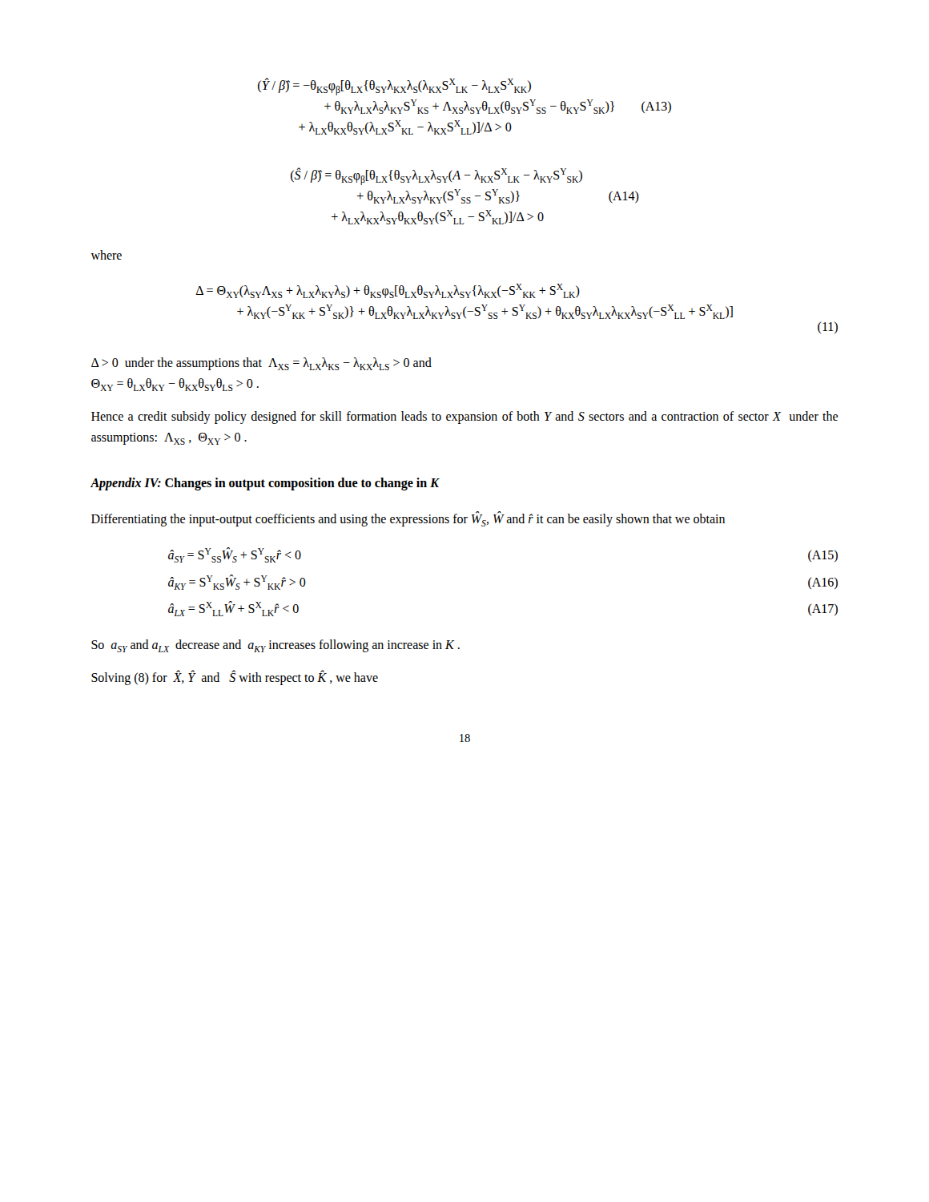(Ŷ / β̂) = −θKSφβ[θLX{θSYλKXλS(λKXSXLK − λLXSXKK)
+ θKYλLXλSλKYSYKS + ΛXSλSYθLX(θSYSYSS − θKYSYSK)}
+ λLXθKXθSY(λLXSXKL − λKXSXLL)]/Δ > 0
(A13)
(Ŝ / β̂) = θKSφβ[θLX{θSYλLXλSY(A − λKXSXLK − λKYSYSK)
+ θKYλLXλSYλKY(SYSS − SYKS)}
+ λLXλKXλSYθKXθSY(SXLL − SXKL)]/Δ > 0
(A14)
where
Δ = ΘXY(λSYΛXS + λLXλKYλS) + θKSφS[θLXθSYλLXλSY{λKX(−SXKK + SXLK)
+ λKY(−SYKK + SYSK)} + θLXθKYλLXλKYλSY(−SYSS + SYKS) + θKXθSYλLXλKXλSY(−SXLL + SXKL)]
(11)
Δ > 0 under the assumptions that ΛXS = λLXλKS − λKXλLS > 0 and
ΘXY = θLXθKY − θKXθSYθLS > 0 .
Hence a credit subsidy policy designed for skill formation leads to expansion of both Y and S sectors and a contraction of sector X under the assumptions: ΛXS , ΘXY > 0 .
Appendix IV: Changes in output composition due to change in K
Differentiating the input-output coefficients and using the expressions for ŴS, Ŵ and r̂ it can be easily shown that we obtain
âSY = SYSSŴS + SYSKr̂ < 0
(A15)
âKY = SYKSŴS + SYKKr̂ > 0
(A16)
âLX = SXLLŴ + SXLKr̂ < 0
(A17)
So aSY and aLX decrease and aKY increases following an increase in K .
Solving (8) for X̂, Ŷ and Ŝ with respect to K̂ , we have
18